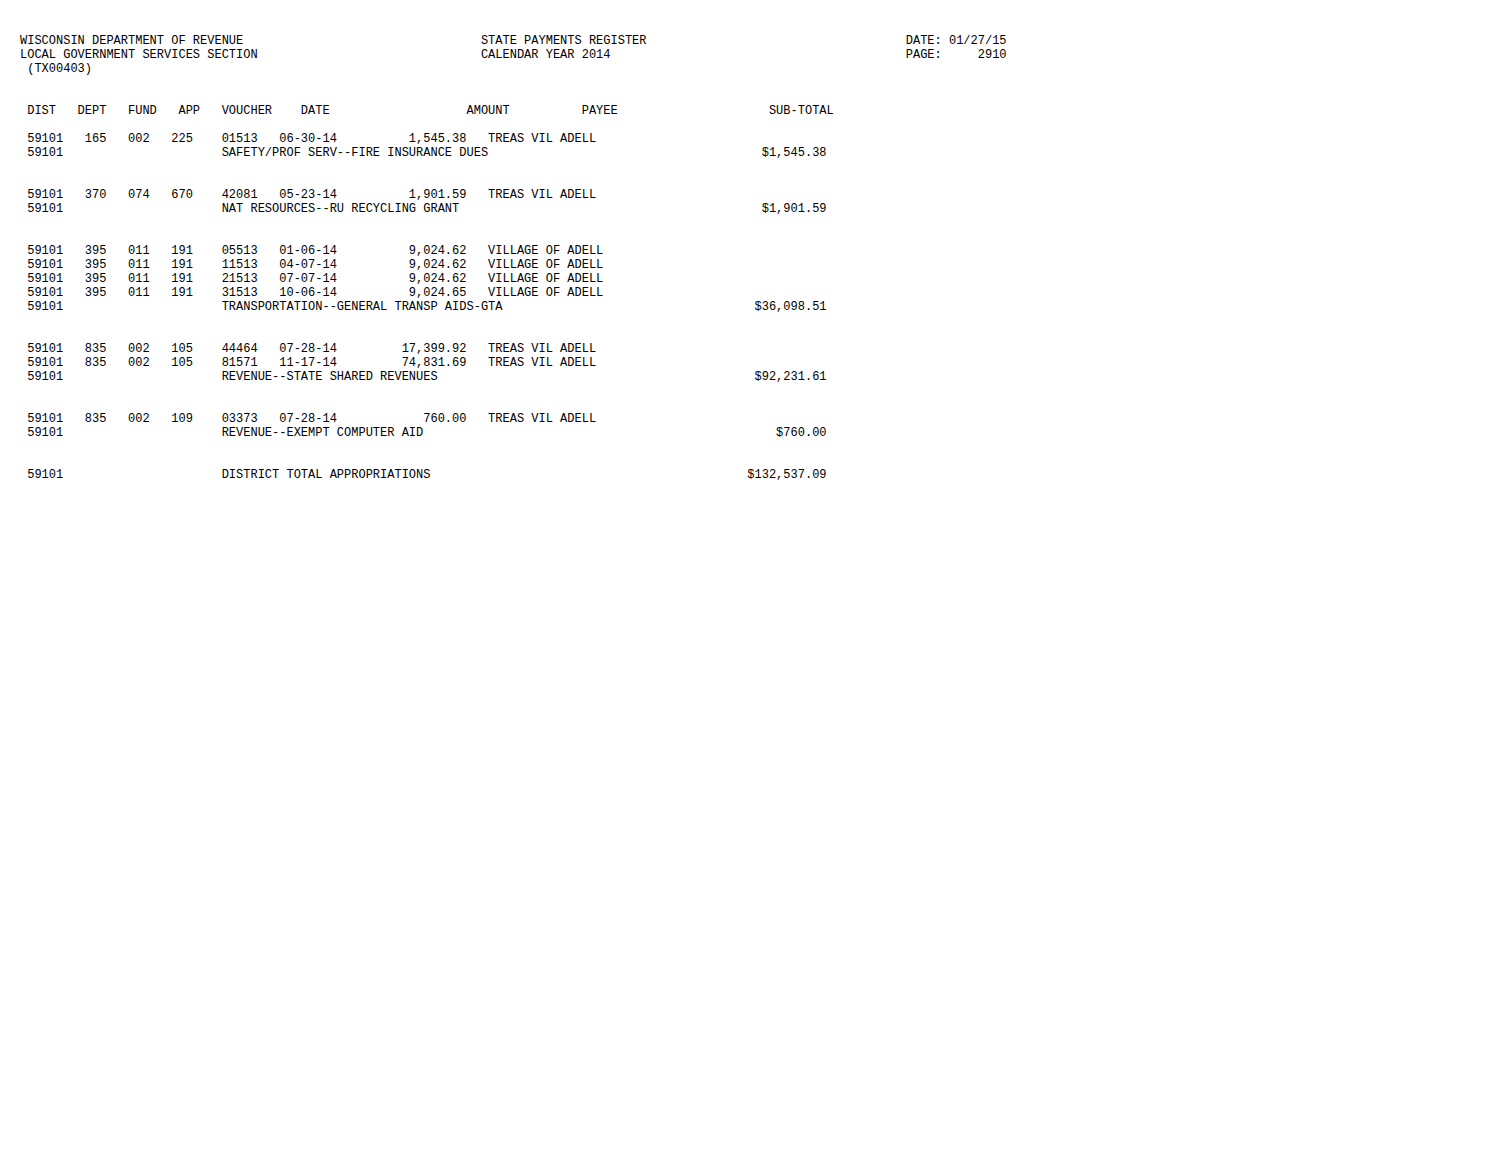WISCONSIN DEPARTMENT OF REVENUE STATE PAYMENTS REGISTER DATE: 01/27/15 LOCAL GOVERNMENT SERVICES SECTION CALENDAR YEAR 2014 PAGE: 2910 (TX00403) DIST DEPT FUND APP VOUCHER DATE AMOUNT PAYEE SUB-TOTAL 59101 165 002 225 01513 06-30-14 1,545.38 TREAS VIL ADELL 59101 SAFETY/PROF SERV--FIRE INSURANCE DUES $1,545.38 59101 370 074 670 42081 05-23-14 1,901.59 TREAS VIL ADELL 59101 NAT RESOURCES--RU RECYCLING GRANT $1,901.59 59101 395 011 191 05513 01-06-14 9,024.62 VILLAGE OF ADELL 59101 395 011 191 11513 04-07-14 9,024.62 VILLAGE OF ADELL 59101 395 011 191 21513 07-07-14 9,024.62 VILLAGE OF ADELL 59101 395 011 191 31513 10-06-14 9,024.65 VILLAGE OF ADELL 59101 TRANSPORTATION--GENERAL TRANSP AIDS-GTA $36,098.51 59101 835 002 105 44464 07-28-14 17,399.92 TREAS VIL ADELL 59101 835 002 105 81571 11-17-14 74,831.69 TREAS VIL ADELL 59101 REVENUE--STATE SHARED REVENUES $92,231.61 59101 835 002 109 03373 07-28-14 760.00 TREAS VIL ADELL 59101 REVENUE--EXEMPT COMPUTER AID $760.00 59101 DISTRICT TOTAL APPROPRIATIONS $132,537.09